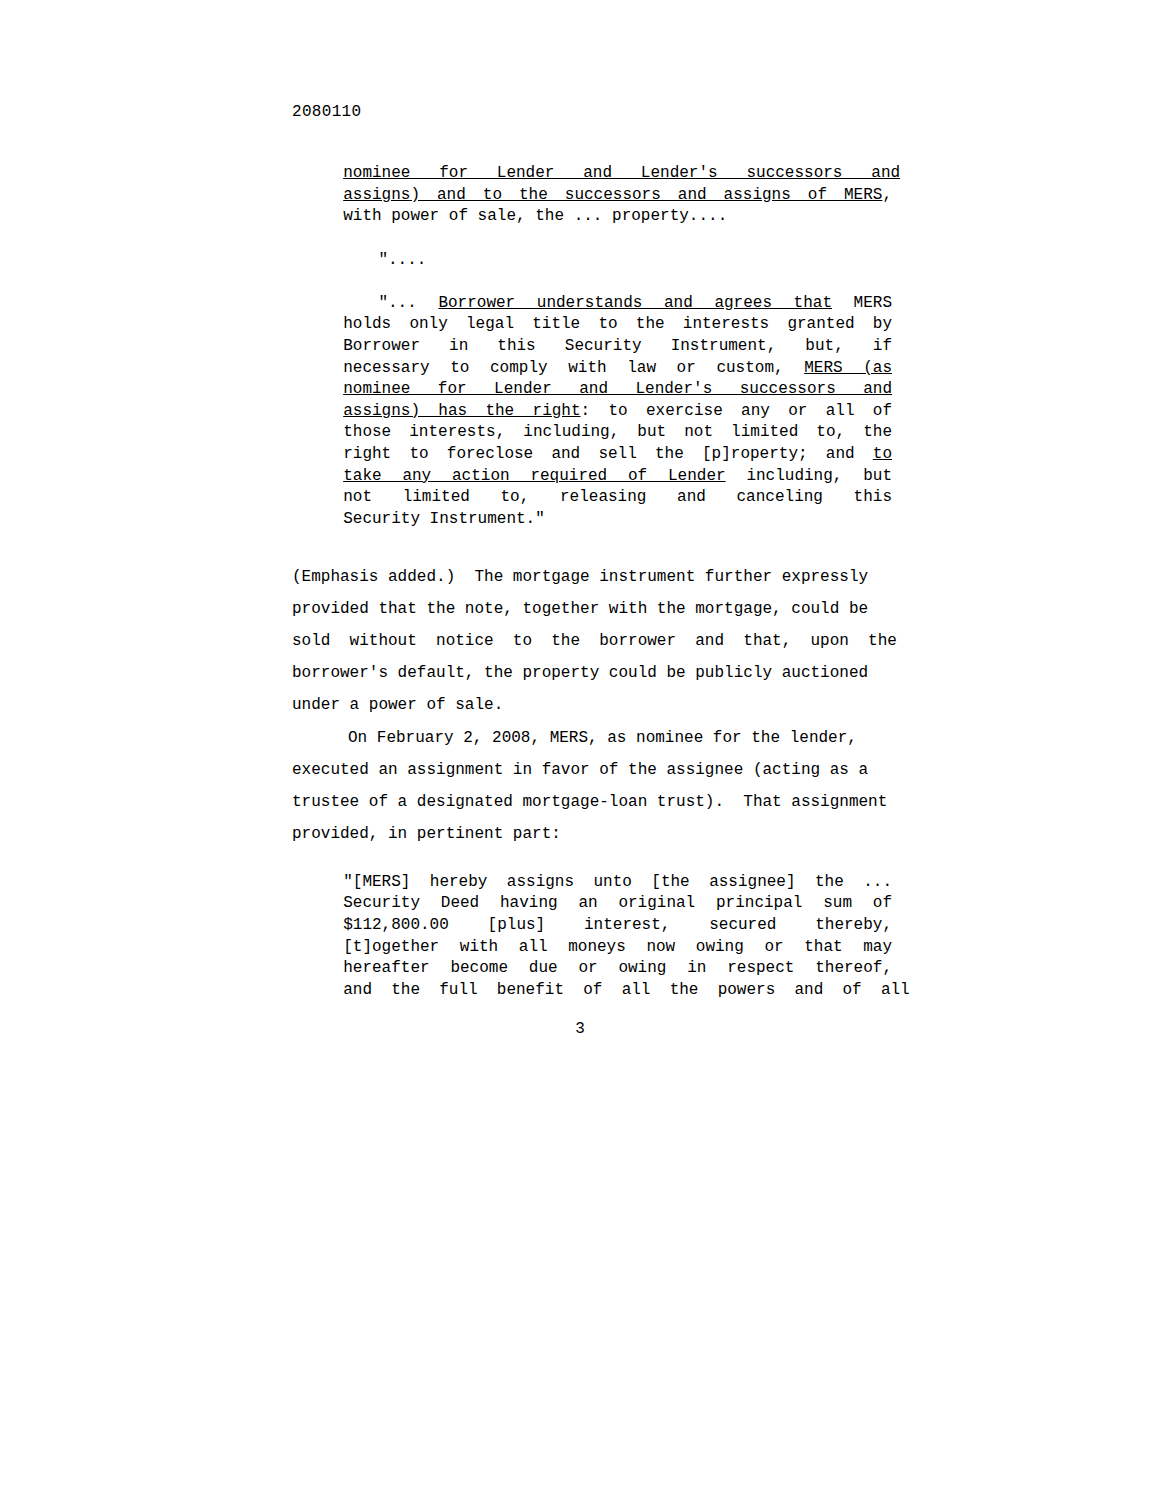2080110
nominee for Lender and Lender's successors and assigns) and to the successors and assigns of MERS, with power of sale, the ... property....
"....
"... Borrower understands and agrees that MERS holds only legal title to the interests granted by Borrower in this Security Instrument, but, if necessary to comply with law or custom, MERS (as nominee for Lender and Lender's successors and assigns) has the right: to exercise any or all of those interests, including, but not limited to, the right to foreclose and sell the [p]roperty; and to take any action required of Lender including, but not limited to, releasing and canceling this Security Instrument."
(Emphasis added.) The mortgage instrument further expressly
provided that the note, together with the mortgage, could be
sold without notice to the borrower and that, upon the
borrower's default, the property could be publicly auctioned
under a power of sale.
On February 2, 2008, MERS, as nominee for the lender,
executed an assignment in favor of the assignee (acting as a
trustee of a designated mortgage-loan trust). That assignment
provided, in pertinent part:
"[MERS] hereby assigns unto [the assignee] the ... Security Deed having an original principal sum of $112,800.00 [plus] interest, secured thereby, [t]ogether with all moneys now owing or that may hereafter become due or owing in respect thereof, and the full benefit of all the powers and of all
3